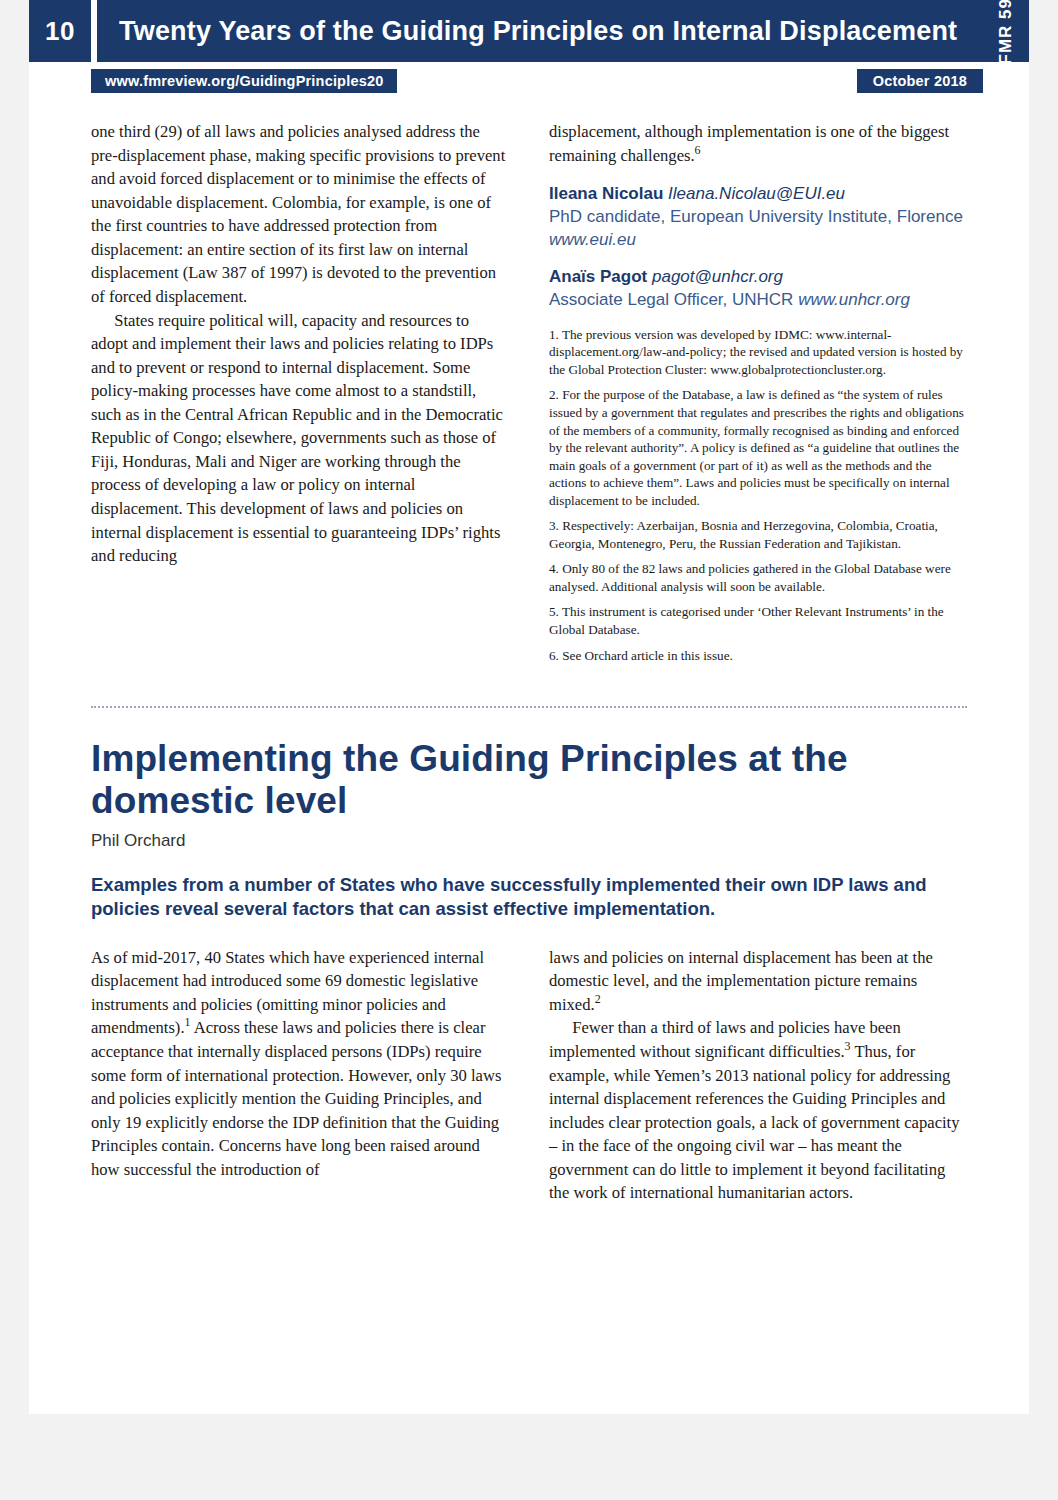10
Twenty Years of the Guiding Principles on Internal Displacement
FMR 59
www.fmreview.org/GuidingPrinciples20
October 2018
one third (29) of all laws and policies analysed address the pre-displacement phase, making specific provisions to prevent and avoid forced displacement or to minimise the effects of unavoidable displacement. Colombia, for example, is one of the first countries to have addressed protection from displacement: an entire section of its first law on internal displacement (Law 387 of 1997) is devoted to the prevention of forced displacement.
States require political will, capacity and resources to adopt and implement their laws and policies relating to IDPs and to prevent or respond to internal displacement. Some policy-making processes have come almost to a standstill, such as in the Central African Republic and in the Democratic Republic of Congo; elsewhere, governments such as those of Fiji, Honduras, Mali and Niger are working through the process of developing a law or policy on internal displacement. This development of laws and policies on internal displacement is essential to guaranteeing IDPs’ rights and reducing
displacement, although implementation is one of the biggest remaining challenges.6
Ileana Nicolau Ileana.Nicolau@EUI.eu
PhD candidate, European University Institute, Florence www.eui.eu
Anaïs Pagot pagot@unhcr.org
Associate Legal Officer, UNHCR www.unhcr.org
1. The previous version was developed by IDMC: www.internal-displacement.org/law-and-policy; the revised and updated version is hosted by the Global Protection Cluster: www.globalprotectioncluster.org.
2. For the purpose of the Database, a law is defined as “the system of rules issued by a government that regulates and prescribes the rights and obligations of the members of a community, formally recognised as binding and enforced by the relevant authority”. A policy is defined as “a guideline that outlines the main goals of a government (or part of it) as well as the methods and the actions to achieve them”. Laws and policies must be specifically on internal displacement to be included.
3. Respectively: Azerbaijan, Bosnia and Herzegovina, Colombia, Croatia, Georgia, Montenegro, Peru, the Russian Federation and Tajikistan.
4. Only 80 of the 82 laws and policies gathered in the Global Database were analysed. Additional analysis will soon be available.
5. This instrument is categorised under ‘Other Relevant Instruments’ in the Global Database.
6. See Orchard article in this issue.
Implementing the Guiding Principles at the domestic level
Phil Orchard
Examples from a number of States who have successfully implemented their own IDP laws and policies reveal several factors that can assist effective implementation.
As of mid-2017, 40 States which have experienced internal displacement had introduced some 69 domestic legislative instruments and policies (omitting minor policies and amendments).1 Across these laws and policies there is clear acceptance that internally displaced persons (IDPs) require some form of international protection. However, only 30 laws and policies explicitly mention the Guiding Principles, and only 19 explicitly endorse the IDP definition that the Guiding Principles contain. Concerns have long been raised around how successful the introduction of
laws and policies on internal displacement has been at the domestic level, and the implementation picture remains mixed.2
Fewer than a third of laws and policies have been implemented without significant difficulties.3 Thus, for example, while Yemen’s 2013 national policy for addressing internal displacement references the Guiding Principles and includes clear protection goals, a lack of government capacity – in the face of the ongoing civil war – has meant the government can do little to implement it beyond facilitating the work of international humanitarian actors.